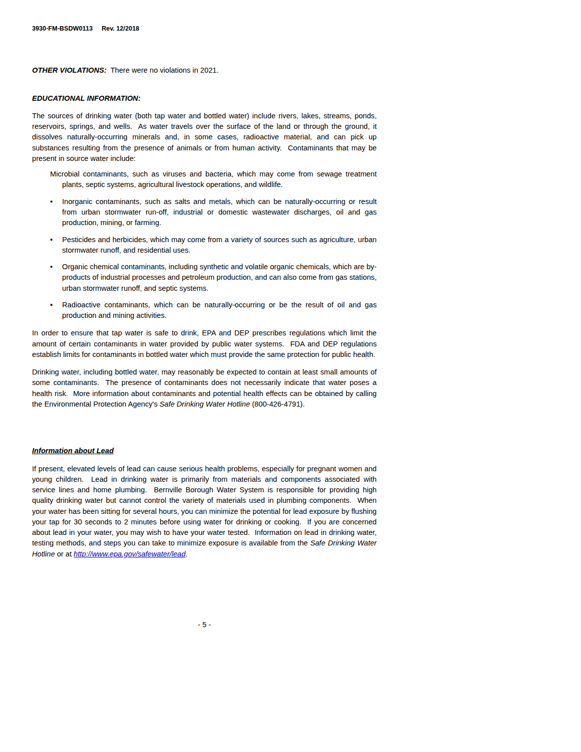3930-FM-BSDW0113Rev. 12/2018
OTHER VIOLATIONS:
There were no violations in 2021.
EDUCATIONAL INFORMATION:
The sources of drinking water (both tap water and bottled water) include rivers, lakes, streams, ponds, reservoirs, springs, and wells. As water travels over the surface of the land or through the ground, it dissolves naturally-occurring minerals and, in some cases, radioactive material, and can pick up substances resulting from the presence of animals or from human activity. Contaminants that may be present in source water include:
Microbial contaminants, such as viruses and bacteria, which may come from sewage treatment plants, septic systems, agricultural livestock operations, and wildlife.
Inorganic contaminants, such as salts and metals, which can be naturally-occurring or result from urban stormwater run-off, industrial or domestic wastewater discharges, oil and gas production, mining, or farming.
Pesticides and herbicides, which may come from a variety of sources such as agriculture, urban stormwater runoff, and residential uses.
Organic chemical contaminants, including synthetic and volatile organic chemicals, which are by-products of industrial processes and petroleum production, and can also come from gas stations, urban stormwater runoff, and septic systems.
Radioactive contaminants, which can be naturally-occurring or be the result of oil and gas production and mining activities.
In order to ensure that tap water is safe to drink, EPA and DEP prescribes regulations which limit the amount of certain contaminants in water provided by public water systems. FDA and DEP regulations establish limits for contaminants in bottled water which must provide the same protection for public health.
Drinking water, including bottled water, may reasonably be expected to contain at least small amounts of some contaminants. The presence of contaminants does not necessarily indicate that water poses a health risk. More information about contaminants and potential health effects can be obtained by calling the Environmental Protection Agency's Safe Drinking Water Hotline (800-426-4791).
Information about Lead
If present, elevated levels of lead can cause serious health problems, especially for pregnant women and young children. Lead in drinking water is primarily from materials and components associated with service lines and home plumbing. Bernville Borough Water System is responsible for providing high quality drinking water but cannot control the variety of materials used in plumbing components. When your water has been sitting for several hours, you can minimize the potential for lead exposure by flushing your tap for 30 seconds to 2 minutes before using water for drinking or cooking. If you are concerned about lead in your water, you may wish to have your water tested. Information on lead in drinking water, testing methods, and steps you can take to minimize exposure is available from the Safe Drinking Water Hotline or at http://www.epa.gov/safewater/lead.
- 5 -